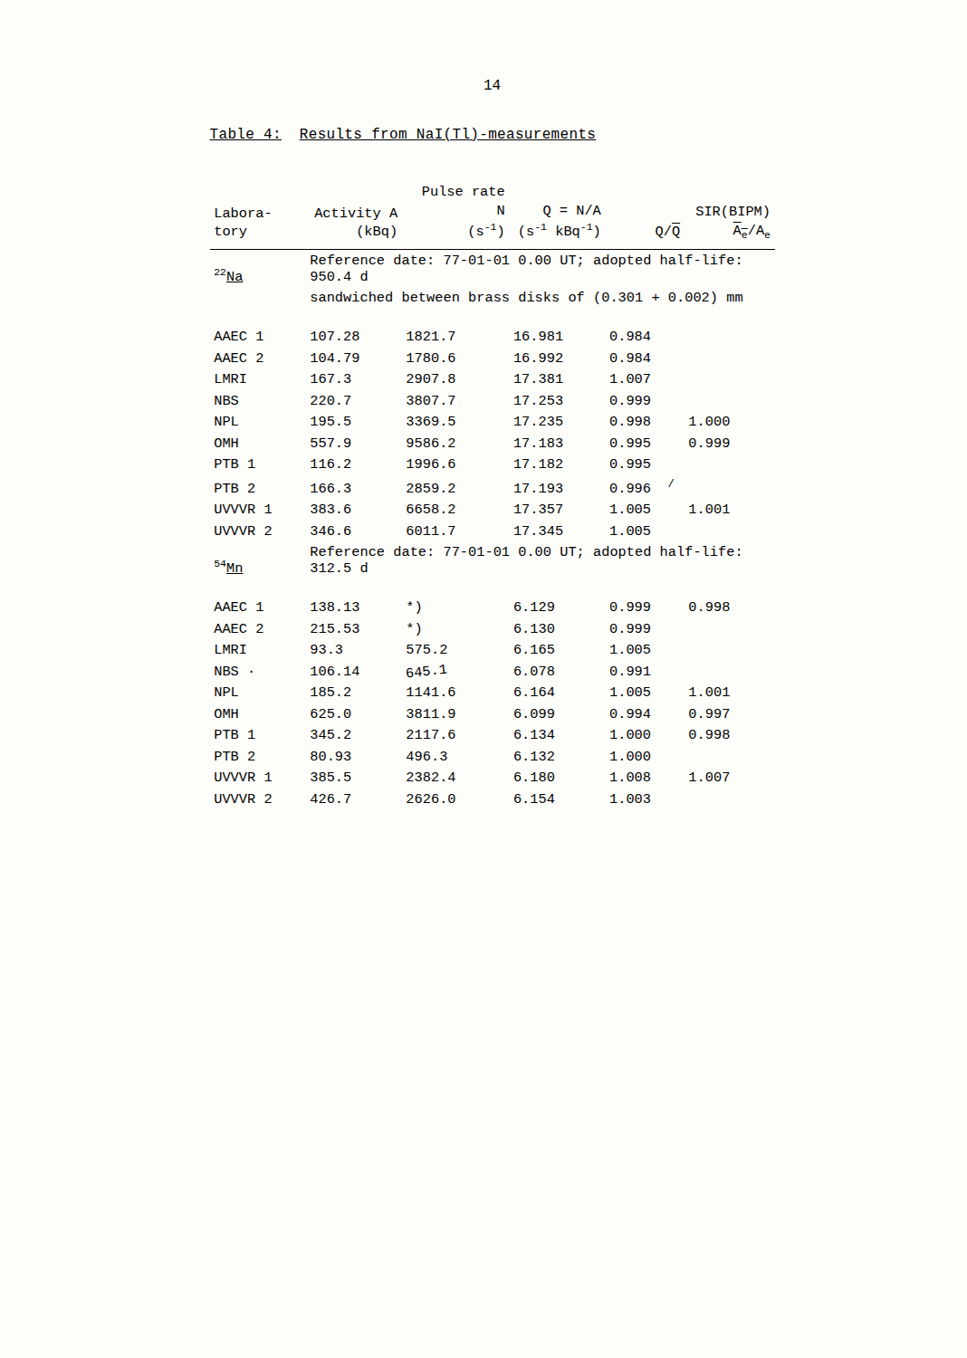14
Table 4: Results from NaI(Tl)-measurements
| Labora- tory | Activity A (kBq) | Pulse rate N (s -1 ) | Q = N/A (s -1 kBq -1 ) | Q/ Q | SIR(BIPM) A e /A e |
| --- | --- | --- | --- | --- | --- |
| 22 Na | Reference date: 77-01-01 0.00 UT; adopted half-life: 950.4 d |
| | sandwiched between brass disks of (0.301 + 0.002) mm |
| AAEC 1 | 107.28 | 1821.7 | 16.981 | 0.984 | |
| AAEC 2 | 104.79 | 1780.6 | 16.992 | 0.984 | |
| LMRI | 167.3 | 2907.8 | 17.381 | 1.007 | |
| NBS | 220.7 | 3807.7 | 17.253 | 0.999 | |
| NPL | 195.5 | 3369.5 | 17.235 | 0.998 | 1.000 |
| OMH | 557.9 | 9586.2 | 17.183 | 0.995 | 0.999 |
| PTB 1 | 116.2 | 1996.6 | 17.182 | 0.995 | |
| PTB 2 | 166.3 | 2859.2 | 17.193 | 0.996 / | |
| UVVVR 1 | 383.6 | 6658.2 | 17.357 | 1.005 | 1.001 |
| UVVVR 2 | 346.6 | 6011.7 | 17.345 | 1.005 | |
| 54 Mn | Reference date: 77-01-01 0.00 UT; adopted half-life: 312.5 d |
| AAEC 1 | 138.13 | *) | 6.129 | 0.999 | 0.998 |
| AAEC 2 | 215.53 | *) | 6.130 | 0.999 | |
| LMRI | 93.3 | 575.2 | 6.165 | 1.005 | |
| NBS · | 106.14 | 645.1 | 6.078 | 0.991 | |
| NPL | 185.2 | 1141.6 | 6.164 | 1.005 | 1.001 |
| OMH | 625.0 | 3811.9 | 6.099 | 0.994 | 0.997 |
| PTB 1 | 345.2 | 2117.6 | 6.134 | 1.000 | 0.998 |
| PTB 2 | 80.93 | 496.3 | 6.132 | 1.000 | |
| UVVVR 1 | 385.5 | 2382.4 | 6.180 | 1.008 | 1.007 |
| UVVVR 2 | 426.7 | 2626.0 | 6.154 | 1.003 | |